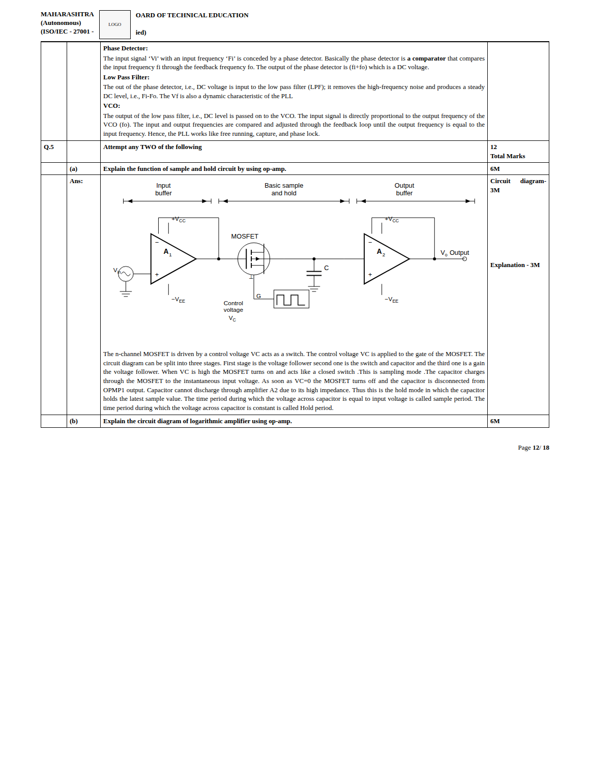MAHARASHTRA
(Autonomous)
(ISO/IEC - 27001 -
LOGO
OARD OF TECHNICAL EDUCATION
ied)
| | | Phase Detector: The input signal ‘Vi’ with an input frequency ‘Fi’ is conceded by a phase detector. Basically the phase detector is a comparator that compares the input frequency fi through the feedback frequency fo. The output of the phase detector is (fi+fo) which is a DC voltage. Low Pass Filter: The out of the phase detector, i.e., DC voltage is input to the low pass filter (LPF); it removes the high-frequency noise and produces a steady DC level, i.e., Fi-Fo. The Vf is also a dynamic characteristic of the PLL VCO: The output of the low pass filter, i.e., DC level is passed on to the VCO. The input signal is directly proportional to the output frequency of the VCO (fo). The input and output frequencies are compared and adjusted through the feedback loop until the output frequency is equal to the input frequency. Hence, the PLL works like free running, capture, and phase lock. | |
| Q.5 | | Attempt any TWO of the following | 12 Total Marks |
| | (a) | Explain the function of sample and hold circuit by using op-amp. | 6M |
| | Ans: | Input buffer Basic sample and hold Output buffer A 1 − + +V CC −V EE V in ⊥ MOSFET G Control voltage V C C A 2 − + +V CC −V EE V o Output The n-channel MOSFET is driven by a control voltage VC acts as a switch. The control voltage VC is applied to the gate of the MOSFET. The circuit diagram can be split into three stages. First stage is the voltage follower second one is the switch and capacitor and the third one is a gain the voltage follower. When VC is high the MOSFET turns on and acts like a closed switch .This is sampling mode .The capacitor charges through the MOSFET to the instantaneous input voltage. As soon as VC=0 the MOSFET turns off and the capacitor is disconnected from OPMP1 output. Capacitor cannot discharge through amplifier A2 due to its high impedance. Thus this is the hold mode in which the capacitor holds the latest sample value. The time period during which the voltage across capacitor is equal to input voltage is called sample period. The time period during which the voltage across capacitor is constant is called Hold period. | Circuit diagram-3M Explanation - 3M |
| | (b) | Explain the circuit diagram of logarithmic amplifier using op-amp. | 6M |
Page 12/ 18